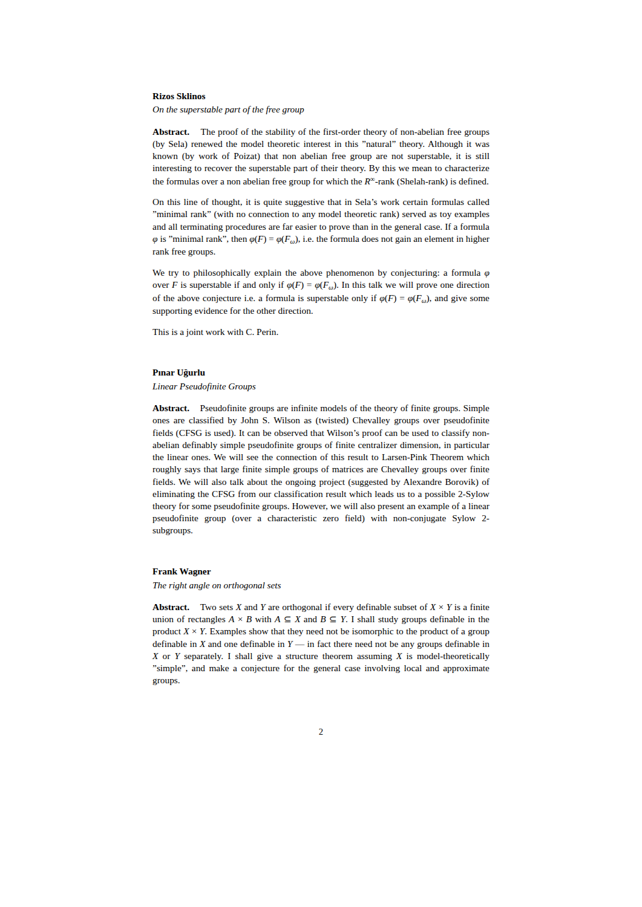Rizos Sklinos
On the superstable part of the free group
Abstract. The proof of the stability of the first-order theory of non-abelian free groups (by Sela) renewed the model theoretic interest in this ”natural” theory. Although it was known (by work of Poizat) that non abelian free group are not superstable, it is still interesting to recover the superstable part of their theory. By this we mean to characterize the formulas over a non abelian free group for which the R∞-rank (Shelah-rank) is defined.
On this line of thought, it is quite suggestive that in Sela’s work certain formulas called ”minimal rank” (with no connection to any model theoretic rank) served as toy examples and all terminating procedures are far easier to prove than in the general case. If a formula φ is ”minimal rank”, then φ(F) = φ(Fω), i.e. the formula does not gain an element in higher rank free groups.
We try to philosophically explain the above phenomenon by conjecturing: a formula φ over F is superstable if and only if φ(F) = φ(Fω). In this talk we will prove one direction of the above conjecture i.e. a formula is superstable only if φ(F) = φ(Fω), and give some supporting evidence for the other direction.
This is a joint work with C. Perin.
Pınar Uğurlu
Linear Pseudofinite Groups
Abstract. Pseudofinite groups are infinite models of the theory of finite groups. Simple ones are classified by John S. Wilson as (twisted) Chevalley groups over pseudofinite fields (CFSG is used). It can be observed that Wilson’s proof can be used to classify non-abelian definably simple pseudofinite groups of finite centralizer dimension, in particular the linear ones. We will see the connection of this result to Larsen-Pink Theorem which roughly says that large finite simple groups of matrices are Chevalley groups over finite fields. We will also talk about the ongoing project (suggested by Alexandre Borovik) of eliminating the CFSG from our classification result which leads us to a possible 2-Sylow theory for some pseudofinite groups. However, we will also present an example of a linear pseudofinite group (over a characteristic zero field) with non-conjugate Sylow 2-subgroups.
Frank Wagner
The right angle on orthogonal sets
Abstract. Two sets X and Y are orthogonal if every definable subset of X × Y is a finite union of rectangles A × B with A ⊆ X and B ⊆ Y. I shall study groups definable in the product X × Y. Examples show that they need not be isomorphic to the product of a group definable in X and one definable in Y — in fact there need not be any groups definable in X or Y separately. I shall give a structure theorem assuming X is model-theoretically ”simple”, and make a conjecture for the general case involving local and approximate groups.
2